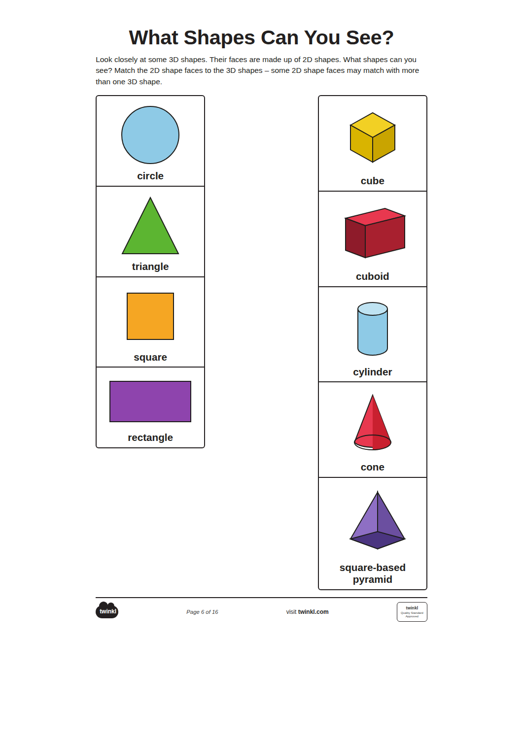What Shapes Can You See?
Look closely at some 3D shapes. Their faces are made up of 2D shapes. What shapes can you see? Match the 2D shape faces to the 3D shapes – some 2D shape faces may match with more than one 3D shape.
circle
triangle
square
rectangle
cube
cuboid
cylinder
cone
square-based
pyramid
twinkl
Page 6 of 16
visit twinkl.com
twinkl Quality Standard Approved